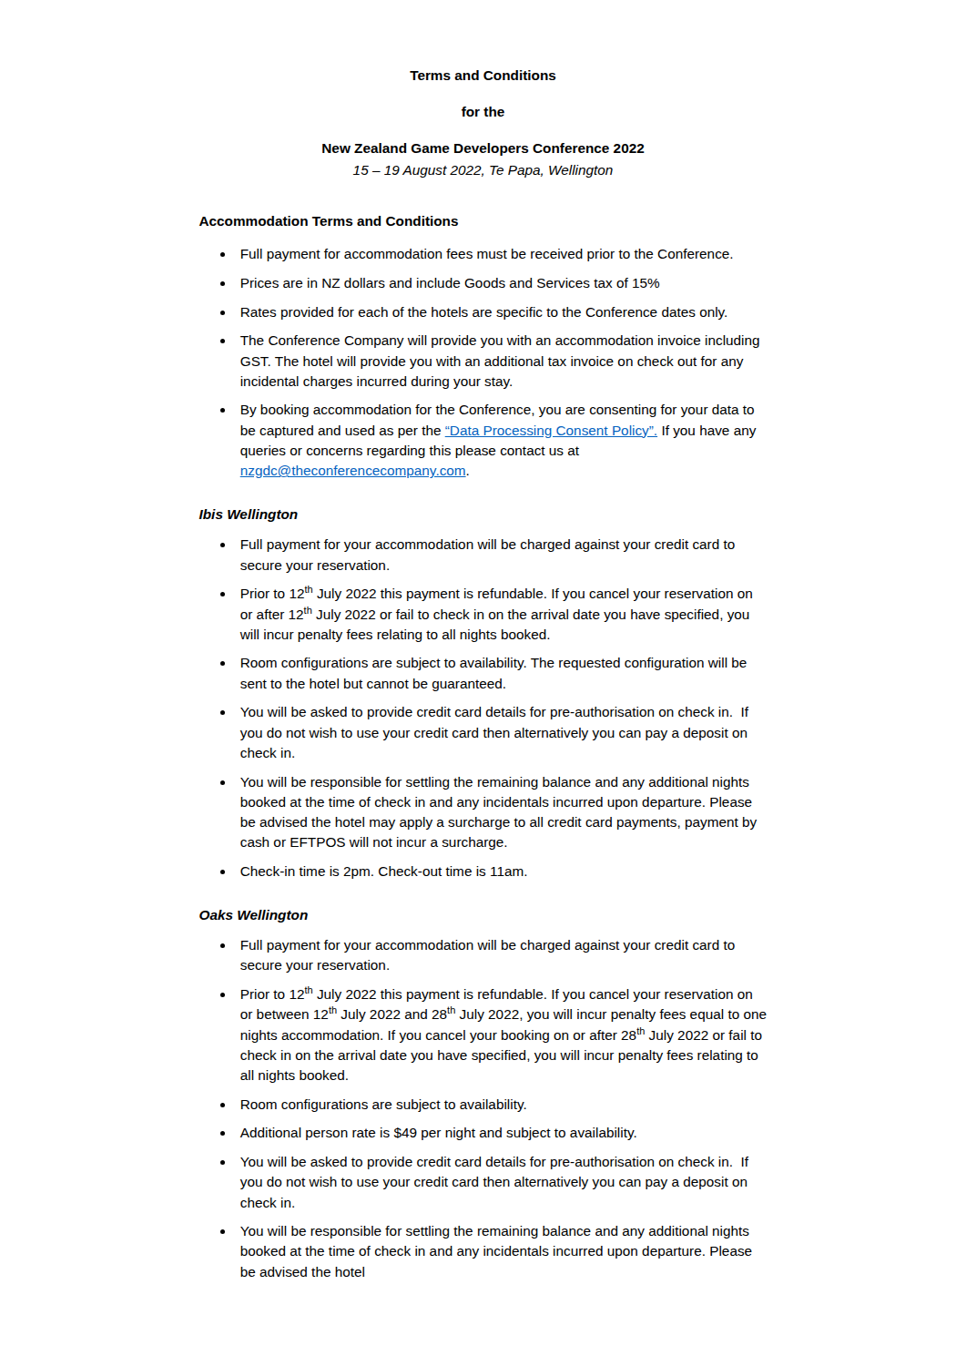Terms and Conditions
for the
New Zealand Game Developers Conference 2022
15 – 19 August 2022, Te Papa, Wellington
Accommodation Terms and Conditions
Full payment for accommodation fees must be received prior to the Conference.
Prices are in NZ dollars and include Goods and Services tax of 15%
Rates provided for each of the hotels are specific to the Conference dates only.
The Conference Company will provide you with an accommodation invoice including GST. The hotel will provide you with an additional tax invoice on check out for any incidental charges incurred during your stay.
By booking accommodation for the Conference, you are consenting for your data to be captured and used as per the “Data Processing Consent Policy”. If you have any queries or concerns regarding this please contact us at nzgdc@theconferencecompany.com.
Ibis Wellington
Full payment for your accommodation will be charged against your credit card to secure your reservation.
Prior to 12th July 2022 this payment is refundable. If you cancel your reservation on or after 12th July 2022 or fail to check in on the arrival date you have specified, you will incur penalty fees relating to all nights booked.
Room configurations are subject to availability. The requested configuration will be sent to the hotel but cannot be guaranteed.
You will be asked to provide credit card details for pre-authorisation on check in. If you do not wish to use your credit card then alternatively you can pay a deposit on check in.
You will be responsible for settling the remaining balance and any additional nights booked at the time of check in and any incidentals incurred upon departure. Please be advised the hotel may apply a surcharge to all credit card payments, payment by cash or EFTPOS will not incur a surcharge.
Check-in time is 2pm. Check-out time is 11am.
Oaks Wellington
Full payment for your accommodation will be charged against your credit card to secure your reservation.
Prior to 12th July 2022 this payment is refundable. If you cancel your reservation on or between 12th July 2022 and 28th July 2022, you will incur penalty fees equal to one nights accommodation. If you cancel your booking on or after 28th July 2022 or fail to check in on the arrival date you have specified, you will incur penalty fees relating to all nights booked.
Room configurations are subject to availability.
Additional person rate is $49 per night and subject to availability.
You will be asked to provide credit card details for pre-authorisation on check in. If you do not wish to use your credit card then alternatively you can pay a deposit on check in.
You will be responsible for settling the remaining balance and any additional nights booked at the time of check in and any incidentals incurred upon departure. Please be advised the hotel